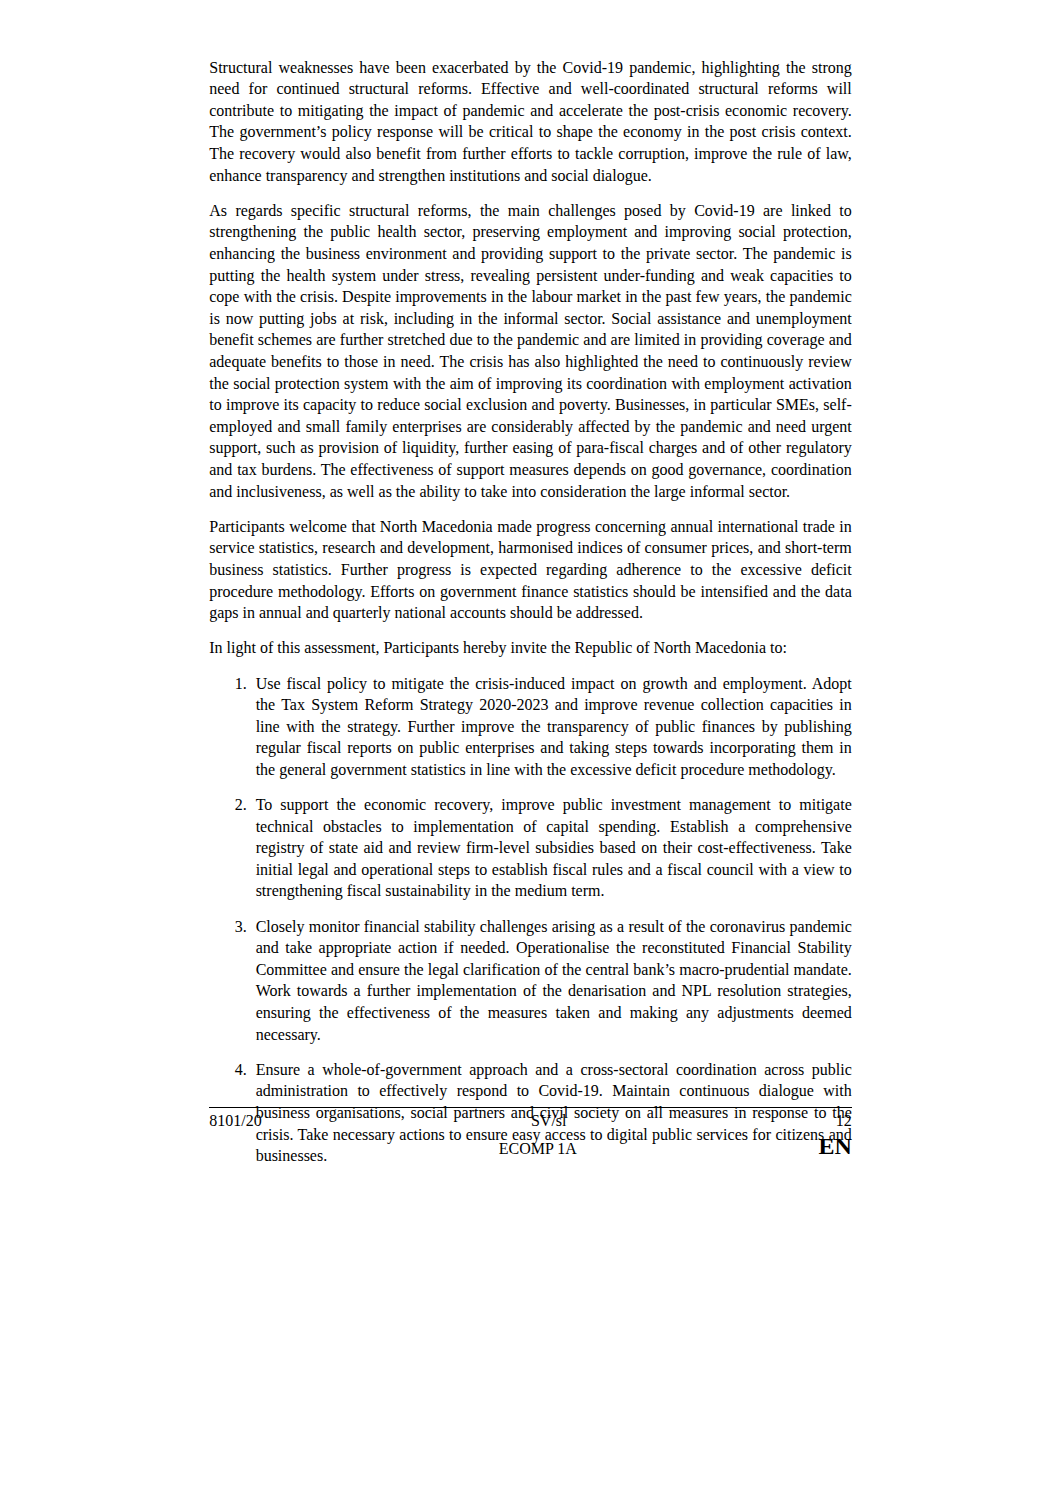Structural weaknesses have been exacerbated by the Covid-19 pandemic, highlighting the strong need for continued structural reforms. Effective and well-coordinated structural reforms will contribute to mitigating the impact of pandemic and accelerate the post-crisis economic recovery. The government’s policy response will be critical to shape the economy in the post crisis context. The recovery would also benefit from further efforts to tackle corruption, improve the rule of law, enhance transparency and strengthen institutions and social dialogue.
As regards specific structural reforms, the main challenges posed by Covid-19 are linked to strengthening the public health sector, preserving employment and improving social protection, enhancing the business environment and providing support to the private sector. The pandemic is putting the health system under stress, revealing persistent under-funding and weak capacities to cope with the crisis. Despite improvements in the labour market in the past few years, the pandemic is now putting jobs at risk, including in the informal sector. Social assistance and unemployment benefit schemes are further stretched due to the pandemic and are limited in providing coverage and adequate benefits to those in need. The crisis has also highlighted the need to continuously review the social protection system with the aim of improving its coordination with employment activation to improve its capacity to reduce social exclusion and poverty. Businesses, in particular SMEs, self-employed and small family enterprises are considerably affected by the pandemic and need urgent support, such as provision of liquidity, further easing of para-fiscal charges and of other regulatory and tax burdens. The effectiveness of support measures depends on good governance, coordination and inclusiveness, as well as the ability to take into consideration the large informal sector.
Participants welcome that North Macedonia made progress concerning annual international trade in service statistics, research and development, harmonised indices of consumer prices, and short-term business statistics. Further progress is expected regarding adherence to the excessive deficit procedure methodology. Efforts on government finance statistics should be intensified and the data gaps in annual and quarterly national accounts should be addressed.
In light of this assessment, Participants hereby invite the Republic of North Macedonia to:
Use fiscal policy to mitigate the crisis-induced impact on growth and employment. Adopt the Tax System Reform Strategy 2020-2023 and improve revenue collection capacities in line with the strategy. Further improve the transparency of public finances by publishing regular fiscal reports on public enterprises and taking steps towards incorporating them in the general government statistics in line with the excessive deficit procedure methodology.
To support the economic recovery, improve public investment management to mitigate technical obstacles to implementation of capital spending. Establish a comprehensive registry of state aid and review firm-level subsidies based on their cost-effectiveness. Take initial legal and operational steps to establish fiscal rules and a fiscal council with a view to strengthening fiscal sustainability in the medium term.
Closely monitor financial stability challenges arising as a result of the coronavirus pandemic and take appropriate action if needed. Operationalise the reconstituted Financial Stability Committee and ensure the legal clarification of the central bank’s macro-prudential mandate. Work towards a further implementation of the denarisation and NPL resolution strategies, ensuring the effectiveness of the measures taken and making any adjustments deemed necessary.
Ensure a whole-of-government approach and a cross-sectoral coordination across public administration to effectively respond to Covid-19. Maintain continuous dialogue with business organisations, social partners and civil society on all measures in response to the crisis. Take necessary actions to ensure easy access to digital public services for citizens and businesses.
8101/20 SV/sl 12
ECOMP 1A EN